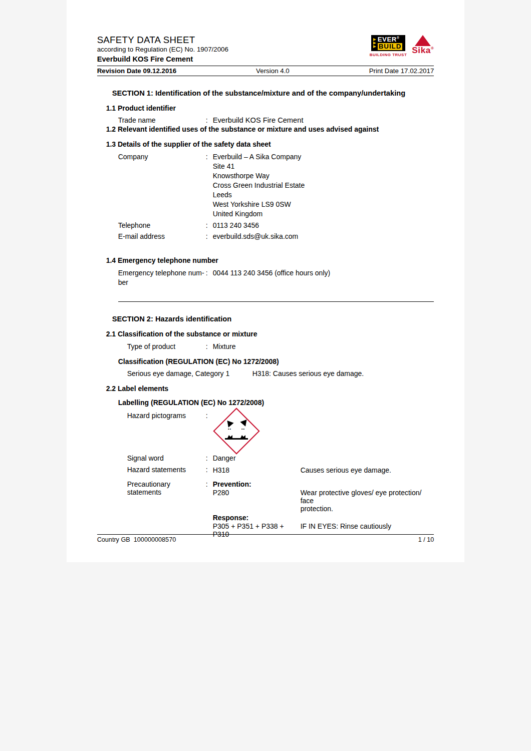SAFETY DATA SHEET
according to Regulation (EC) No. 1907/2006
Everbuild KOS Fire Cement
EVER® BUILD
BUILDING TRUST
Sika®
Revision Date 09.12.2016 Version 4.0 Print Date 17.02.2017
SECTION 1: Identification of the substance/mixture and of the company/undertaking
1.1 Product identifier
Trade name
:
Everbuild KOS Fire Cement
1.2 Relevant identified uses of the substance or mixture and uses advised against
1.3 Details of the supplier of the safety data sheet
Company
:
Everbuild – A Sika Company
Site 41
Knowsthorpe Way
Cross Green Industrial Estate
Leeds
West Yorkshire LS9 0SW
United Kingdom
Telephone
:
0113 240 3456
E-mail address
:
everbuild.sds@uk.sika.com
1.4 Emergency telephone number
Emergency telephone num-
ber
:
0044 113 240 3456 (office hours only)
SECTION 2: Hazards identification
2.1 Classification of the substance or mixture
Type of product
:
Mixture
Classification (REGULATION (EC) No 1272/2008)
Serious eye damage, Category 1
H318: Causes serious eye damage.
2.2 Label elements
Labelling (REGULATION (EC) No 1272/2008)
Hazard pictograms
:
••
••
Signal word
:
Danger
Hazard statements
:
H318
Causes serious eye damage.
Precautionary statements
:
Prevention:
P280
Wear protective gloves/ eye protection/ face
protection.
Response:
P305 + P351 + P338 + P310
IF IN EYES: Rinse cautiously
Country GB 100000008570 1 / 10